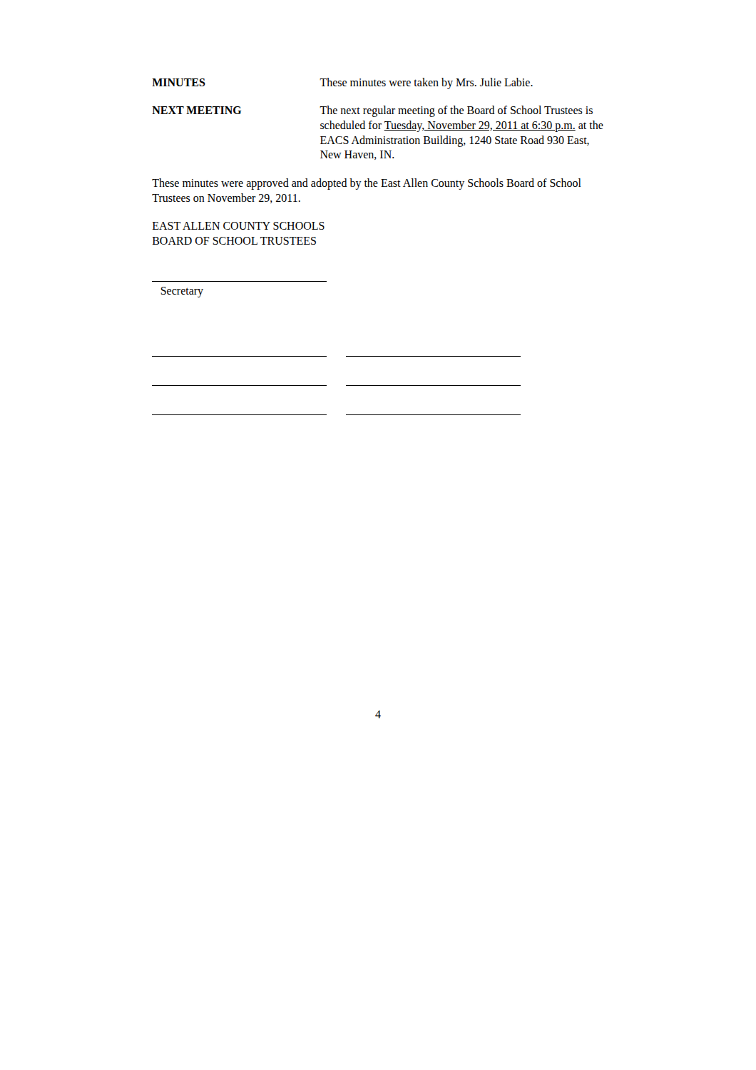| MINUTES | These minutes were taken by Mrs. Julie Labie. |
| NEXT MEETING | The next regular meeting of the Board of School Trustees is scheduled for Tuesday, November 29, 2011 at 6:30 p.m. at the EACS Administration Building, 1240 State Road 930 East, New Haven, IN. |
These minutes were approved and adopted by the East Allen County Schools Board of School Trustees on November 29, 2011.
EAST ALLEN COUNTY SCHOOLS
BOARD OF SCHOOL TRUSTEES
Secretary
4